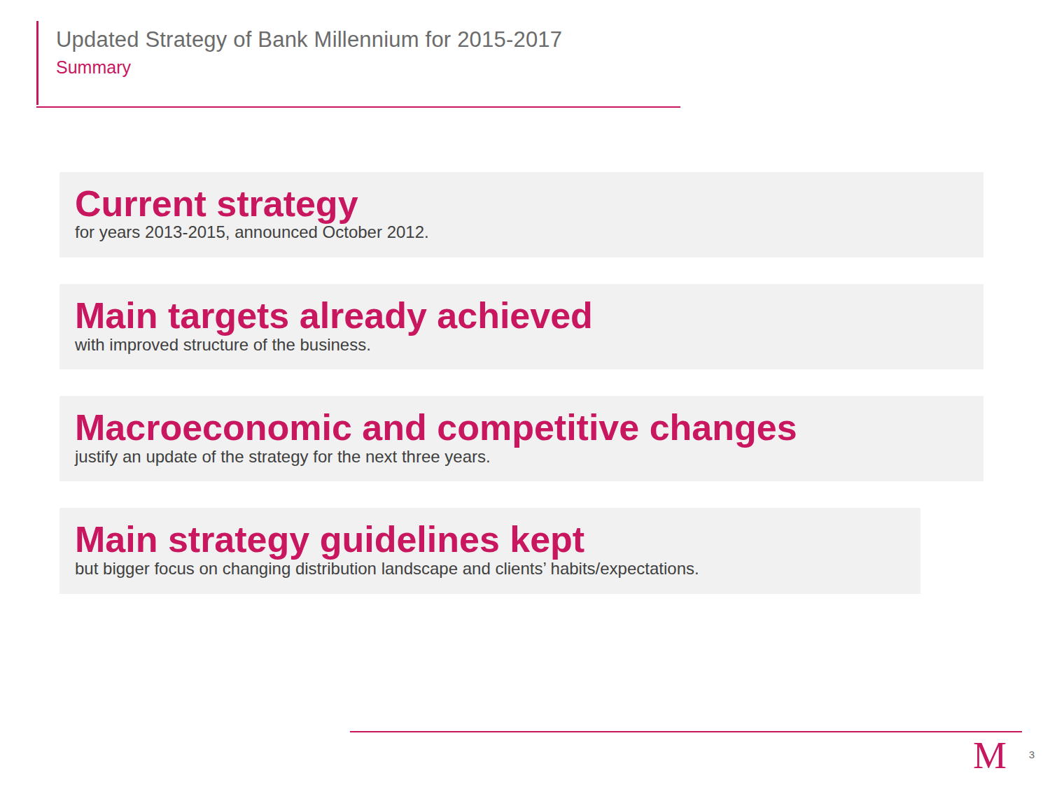Updated Strategy of Bank Millennium for 2015-2017
Summary
Current strategy
for years 2013-2015, announced October 2012.
Main targets already achieved
with improved structure of the business.
Macroeconomic and competitive changes
justify an update of the strategy for the next three years.
Main strategy guidelines kept
but bigger focus on changing distribution landscape and clients’ habits/expectations.
M
3